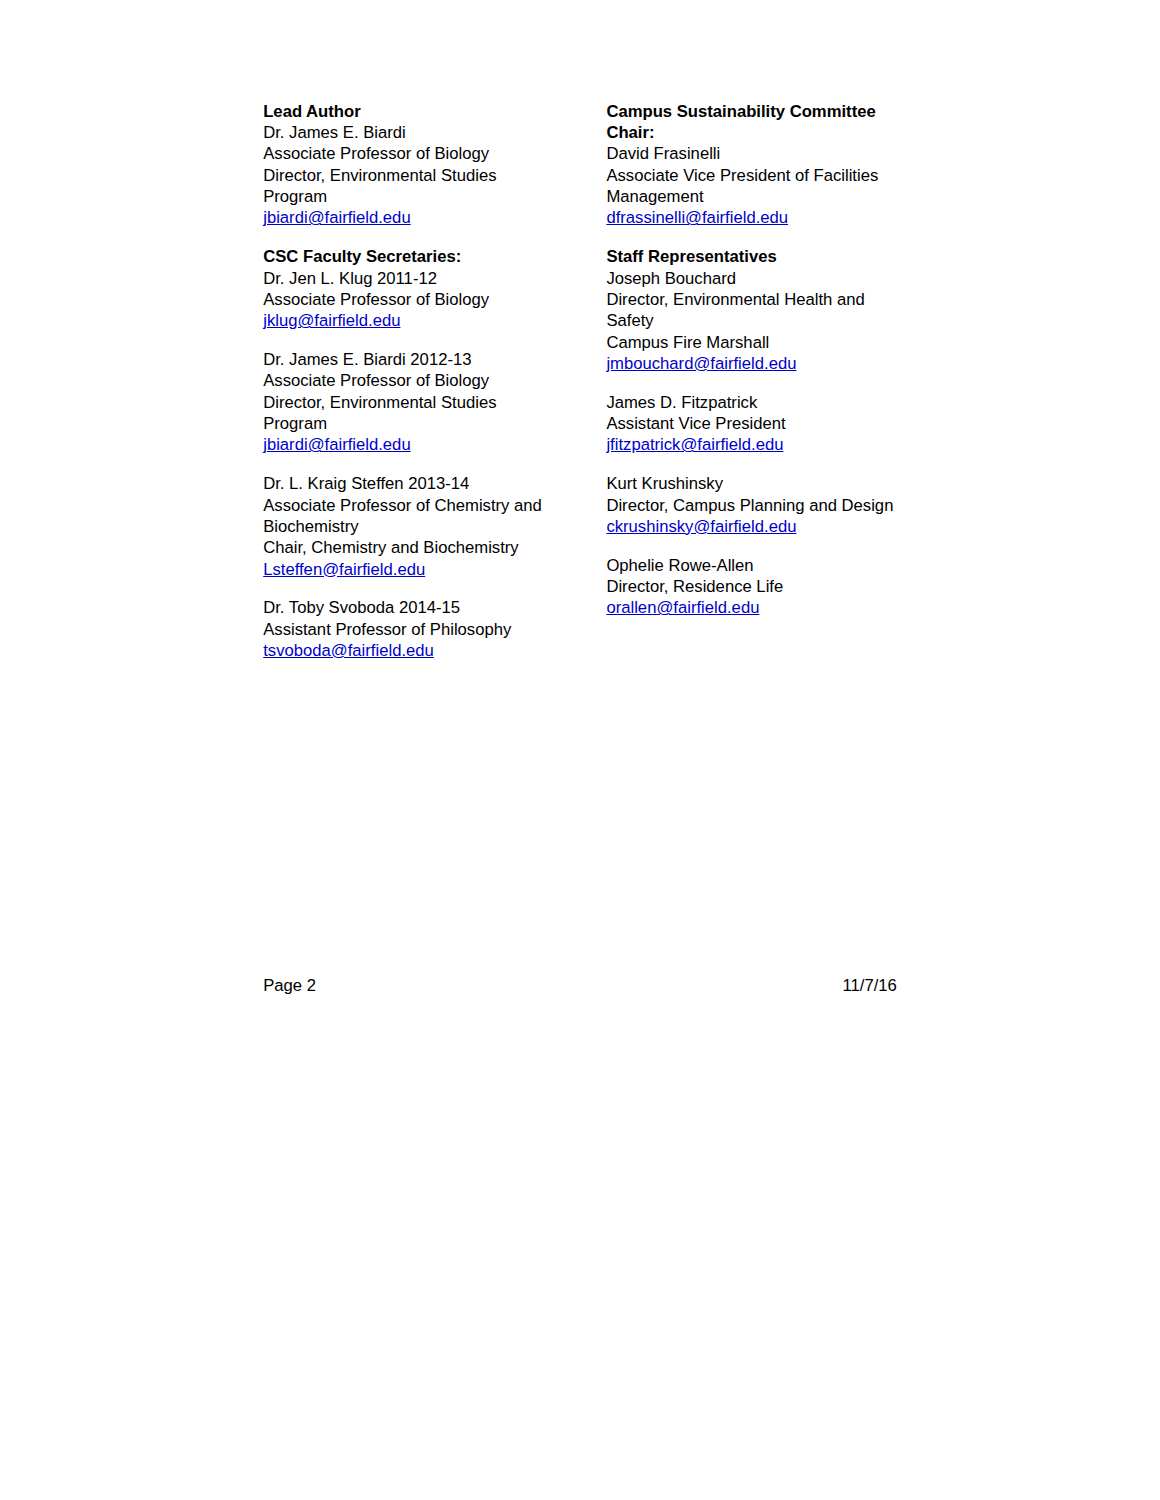Lead Author
Dr. James E. Biardi
Associate Professor of Biology
Director, Environmental Studies Program
jbiardi@fairfield.edu
CSC Faculty Secretaries:
Dr. Jen L. Klug 2011-12
Associate Professor of Biology
jklug@fairfield.edu
Dr. James E. Biardi 2012-13
Associate Professor of Biology
Director, Environmental Studies Program
jbiardi@fairfield.edu
Dr. L. Kraig Steffen 2013-14
Associate Professor of Chemistry and Biochemistry
Chair, Chemistry and Biochemistry
Lsteffen@fairfield.edu
Dr. Toby Svoboda 2014-15
Assistant Professor of Philosophy
tsvoboda@fairfield.edu
Campus Sustainability Committee Chair:
David Frasinelli
Associate Vice President of Facilities Management
dfrassinelli@fairfield.edu
Staff Representatives
Joseph Bouchard
Director, Environmental Health and Safety
Campus Fire Marshall
jmbouchard@fairfield.edu
James D. Fitzpatrick
Assistant Vice President
jfitzpatrick@fairfield.edu
Kurt Krushinsky
Director, Campus Planning and Design
ckrushinsky@fairfield.edu
Ophelie Rowe-Allen
Director, Residence Life
orallen@fairfield.edu
Page 2 11/7/16